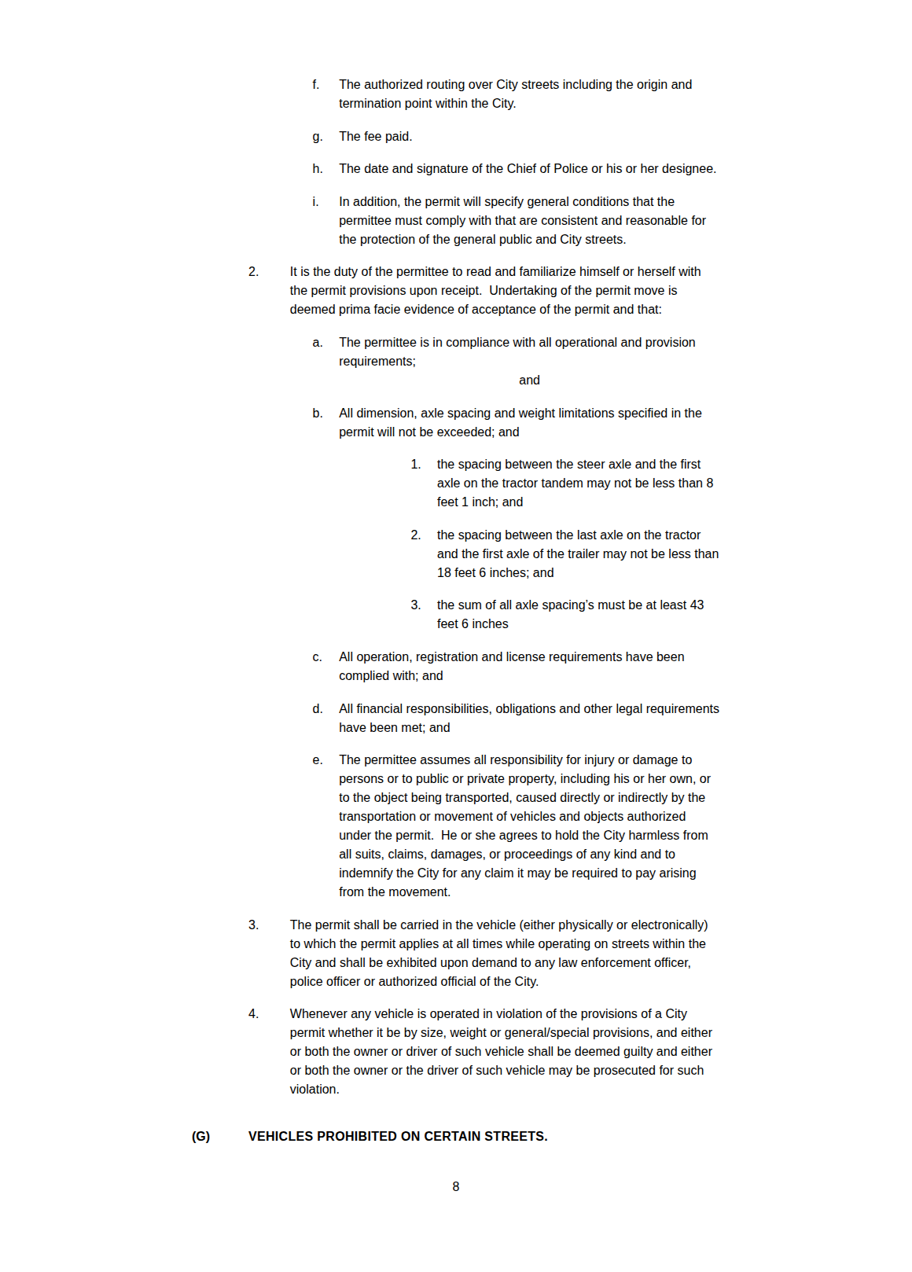f.
The authorized routing over City streets including the origin and termination point within the City.
g.
The fee paid.
h.
The date and signature of the Chief of Police or his or her designee.
i.
In addition, the permit will specify general conditions that the permittee must comply with that are consistent and reasonable for the protection of the general public and City streets.
2.
It is the duty of the permittee to read and familiarize himself or herself with the permit provisions upon receipt. Undertaking of the permit move is deemed prima facie evidence of acceptance of the permit and that:
a.
The permittee is in compliance with all operational and provision requirements; and
b.
All dimension, axle spacing and weight limitations specified in the permit will not be exceeded; and
1.
the spacing between the steer axle and the first axle on the tractor tandem may not be less than 8 feet 1 inch; and
2.
the spacing between the last axle on the tractor and the first axle of the trailer may not be less than 18 feet 6 inches; and
3.
the sum of all axle spacing’s must be at least 43 feet 6 inches
c.
All operation, registration and license requirements have been complied with; and
d.
All financial responsibilities, obligations and other legal requirements have been met; and
e.
The permittee assumes all responsibility for injury or damage to persons or to public or private property, including his or her own, or to the object being transported, caused directly or indirectly by the transportation or movement of vehicles and objects authorized under the permit. He or she agrees to hold the City harmless from all suits, claims, damages, or proceedings of any kind and to indemnify the City for any claim it may be required to pay arising from the movement.
3.
The permit shall be carried in the vehicle (either physically or electronically) to which the permit applies at all times while operating on streets within the City and shall be exhibited upon demand to any law enforcement officer, police officer or authorized official of the City.
4.
Whenever any vehicle is operated in violation of the provisions of a City permit whether it be by size, weight or general/special provisions, and either or both the owner or driver of such vehicle shall be deemed guilty and either or both the owner or the driver of such vehicle may be prosecuted for such violation.
(G)
VEHICLES PROHIBITED ON CERTAIN STREETS.
8